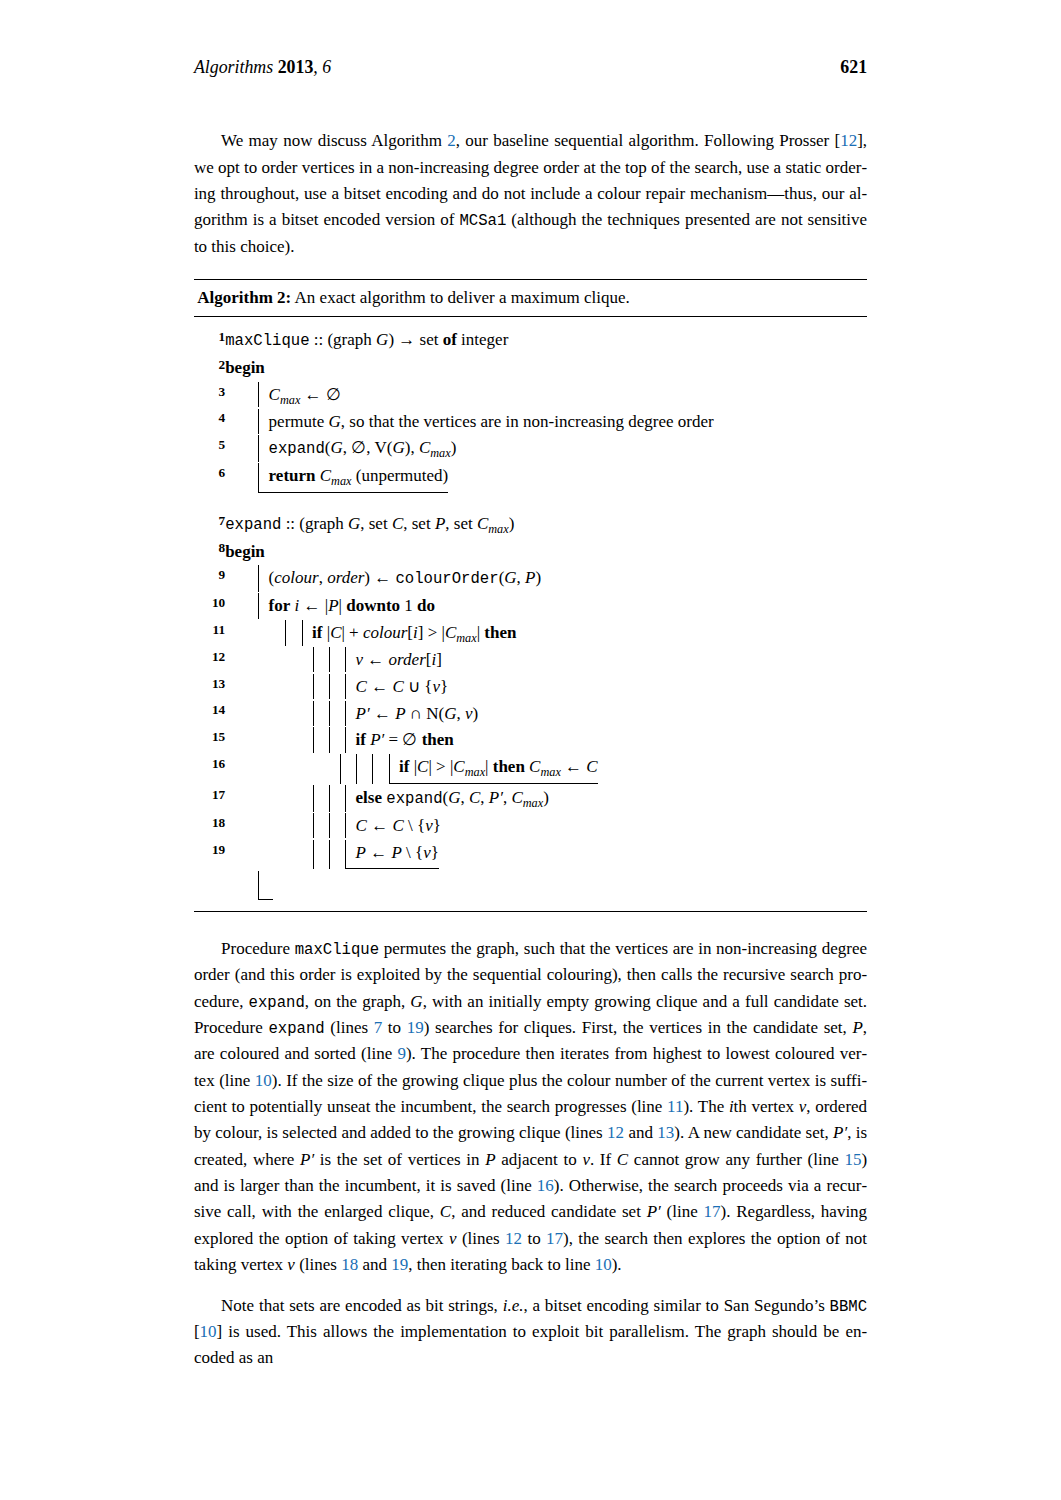Algorithms 2013, 6 621
We may now discuss Algorithm 2, our baseline sequential algorithm. Following Prosser [12], we opt to order vertices in a non-increasing degree order at the top of the search, use a static ordering throughout, use a bitset encoding and do not include a colour repair mechanism—thus, our algorithm is a bitset encoded version of MCSa1 (although the techniques presented are not sensitive to this choice).
Algorithm 2: An exact algorithm to deliver a maximum clique.
| 1 | maxClique :: (graph G ) → set of integer |
| 2 | begin |
| 3 | C max ← ∅ |
| 4 | permute G , so that the vertices are in non-increasing degree order |
| 5 | expand ( G , ∅, V( G ), C max ) |
| 6 | return C max (unpermuted) |
| 7 | expand :: (graph G , set C , set P , set C max ) |
| 8 | begin |
| 9 | ( colour , order ) ← colourOrder ( G , P ) |
| 10 | for i ← / P / downto 1 do |
| 11 | if / C / + colour [ i ] > / C max / then |
| 12 | v ← order [ i ] |
| 13 | C ← C ∪ { v } |
| 14 | P′ ← P ∩ N( G , v ) |
| 15 | if P′ = ∅ then |
| 16 | if / C / > / C max / then C max ← C |
| 17 | else expand ( G , C , P′ , C max ) |
| 18 | C ← C \ { v } |
| 19 | P ← P \ { v } |
Procedure maxClique permutes the graph, such that the vertices are in non-increasing degree order (and this order is exploited by the sequential colouring), then calls the recursive search procedure, expand, on the graph, G, with an initially empty growing clique and a full candidate set. Procedure expand (lines 7 to 19) searches for cliques. First, the vertices in the candidate set, P, are coloured and sorted (line 9). The procedure then iterates from highest to lowest coloured vertex (line 10). If the size of the growing clique plus the colour number of the current vertex is sufficient to potentially unseat the incumbent, the search progresses (line 11). The ith vertex v, ordered by colour, is selected and added to the growing clique (lines 12 and 13). A new candidate set, P′, is created, where P′ is the set of vertices in P adjacent to v. If C cannot grow any further (line 15) and is larger than the incumbent, it is saved (line 16). Otherwise, the search proceeds via a recursive call, with the enlarged clique, C, and reduced candidate set P′ (line 17). Regardless, having explored the option of taking vertex v (lines 12 to 17), the search then explores the option of not taking vertex v (lines 18 and 19, then iterating back to line 10).
Note that sets are encoded as bit strings, i.e., a bitset encoding similar to San Segundo’s BBMC [10] is used. This allows the implementation to exploit bit parallelism. The graph should be encoded as an